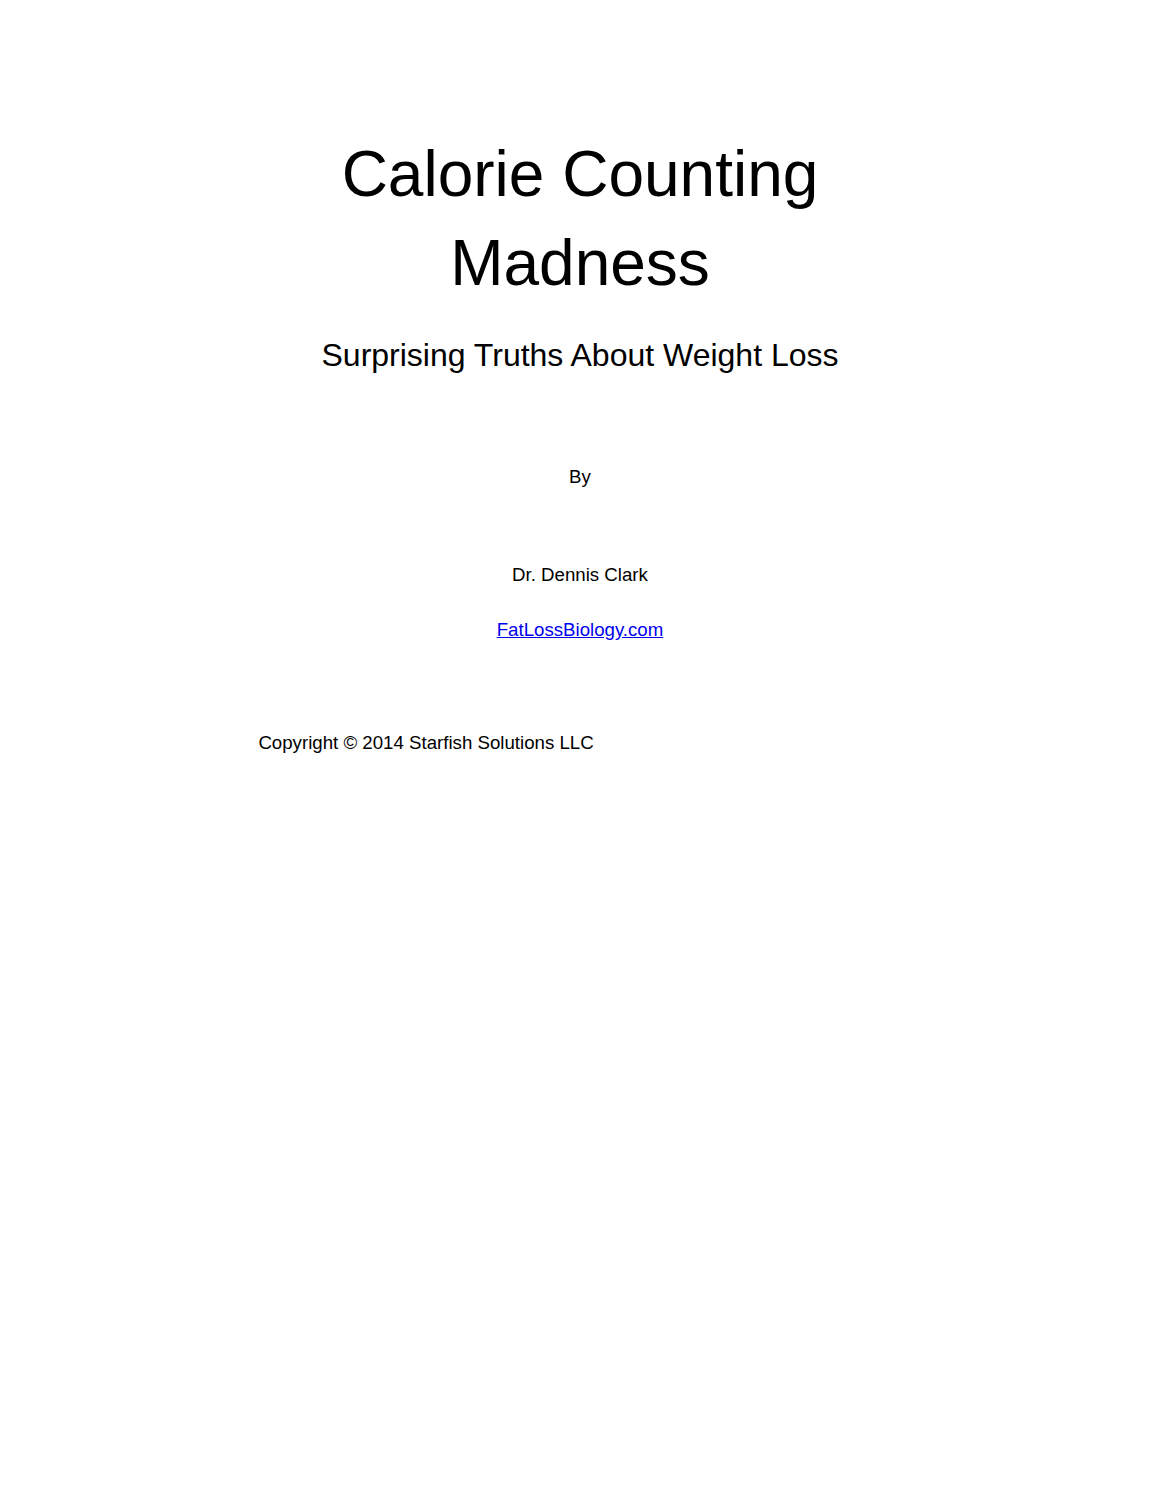Calorie Counting Madness
Surprising Truths About Weight Loss
By
Dr. Dennis Clark
FatLossBiology.com
Copyright © 2014 Starfish Solutions LLC